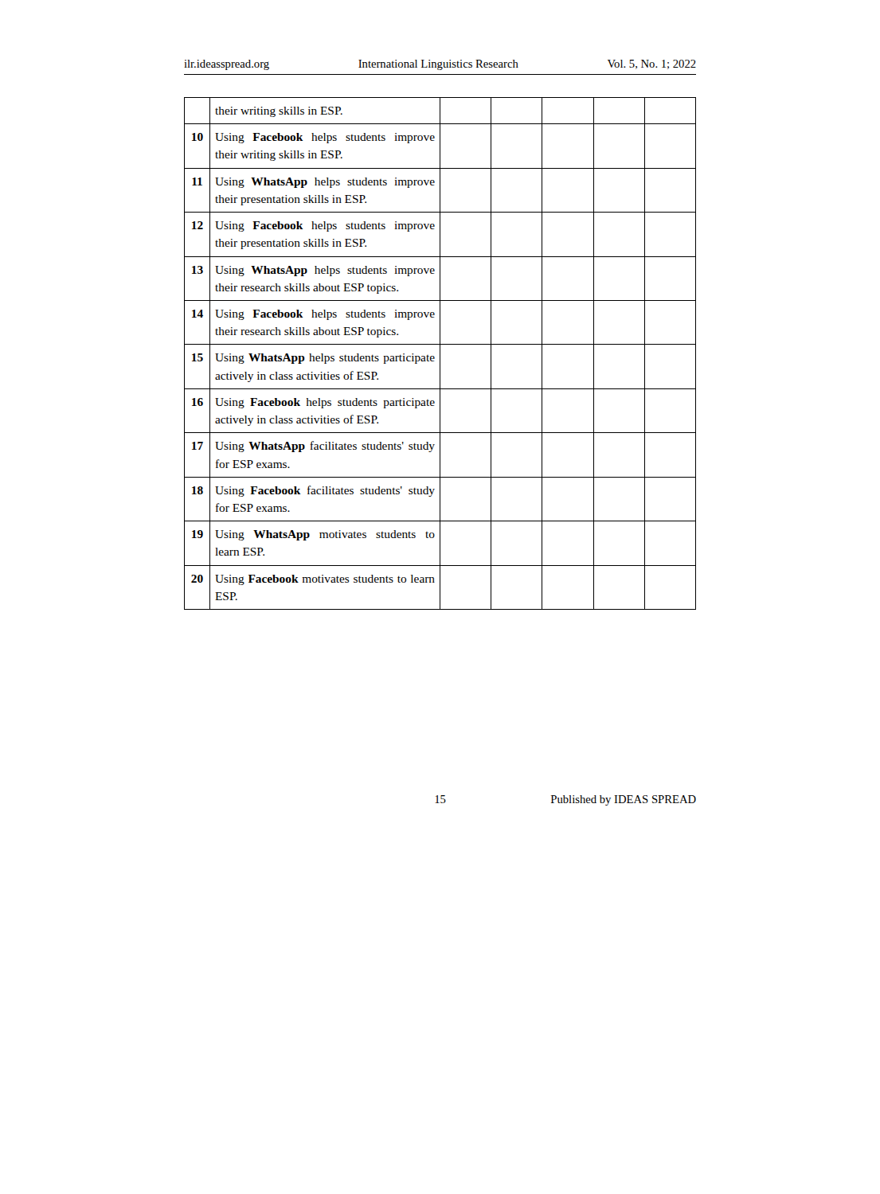ilr.ideasspread.org
International Linguistics Research
Vol. 5, No. 1; 2022
| | their writing skills in ESP. | | | | | |
| 10 | Using Facebook helps students improve their writing skills in ESP. | | | | | |
| 11 | Using WhatsApp helps students improve their presentation skills in ESP. | | | | | |
| 12 | Using Facebook helps students improve their presentation skills in ESP. | | | | | |
| 13 | Using WhatsApp helps students improve their research skills about ESP topics. | | | | | |
| 14 | Using Facebook helps students improve their research skills about ESP topics. | | | | | |
| 15 | Using WhatsApp helps students participate actively in class activities of ESP. | | | | | |
| 16 | Using Facebook helps students participate actively in class activities of ESP. | | | | | |
| 17 | Using WhatsApp facilitates students' study for ESP exams. | | | | | |
| 18 | Using Facebook facilitates students' study for ESP exams. | | | | | |
| 19 | Using WhatsApp motivates students to learn ESP. | | | | | |
| 20 | Using Facebook motivates students to learn ESP. | | | | | |
15
Published by IDEAS SPREAD